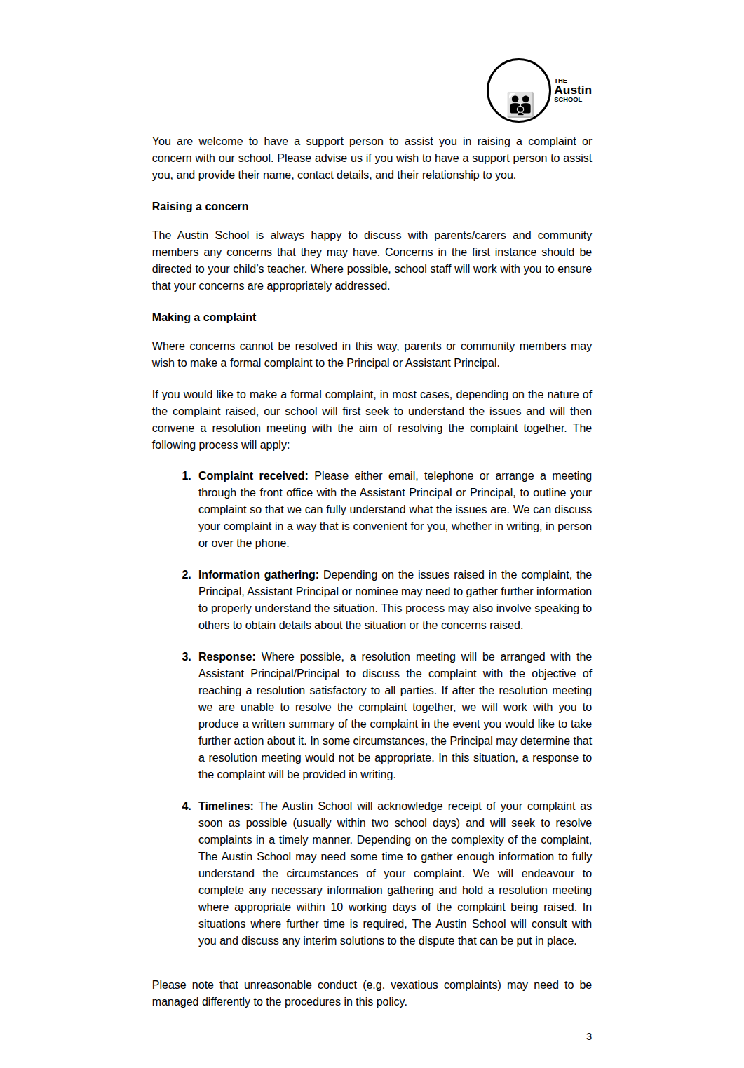👪 THE Austin SCHOOL
You are welcome to have a support person to assist you in raising a complaint or concern with our school. Please advise us if you wish to have a support person to assist you, and provide their name, contact details, and their relationship to you.
Raising a concern
The Austin School is always happy to discuss with parents/carers and community members any concerns that they may have. Concerns in the first instance should be directed to your child’s teacher. Where possible, school staff will work with you to ensure that your concerns are appropriately addressed.
Making a complaint
Where concerns cannot be resolved in this way, parents or community members may wish to make a formal complaint to the Principal or Assistant Principal.
If you would like to make a formal complaint, in most cases, depending on the nature of the complaint raised, our school will first seek to understand the issues and will then convene a resolution meeting with the aim of resolving the complaint together. The following process will apply:
Complaint received: Please either email, telephone or arrange a meeting through the front office with the Assistant Principal or Principal, to outline your complaint so that we can fully understand what the issues are. We can discuss your complaint in a way that is convenient for you, whether in writing, in person or over the phone.
Information gathering: Depending on the issues raised in the complaint, the Principal, Assistant Principal or nominee may need to gather further information to properly understand the situation. This process may also involve speaking to others to obtain details about the situation or the concerns raised.
Response: Where possible, a resolution meeting will be arranged with the Assistant Principal/Principal to discuss the complaint with the objective of reaching a resolution satisfactory to all parties. If after the resolution meeting we are unable to resolve the complaint together, we will work with you to produce a written summary of the complaint in the event you would like to take further action about it. In some circumstances, the Principal may determine that a resolution meeting would not be appropriate. In this situation, a response to the complaint will be provided in writing.
Timelines: The Austin School will acknowledge receipt of your complaint as soon as possible (usually within two school days) and will seek to resolve complaints in a timely manner. Depending on the complexity of the complaint, The Austin School may need some time to gather enough information to fully understand the circumstances of your complaint. We will endeavour to complete any necessary information gathering and hold a resolution meeting where appropriate within 10 working days of the complaint being raised. In situations where further time is required, The Austin School will consult with you and discuss any interim solutions to the dispute that can be put in place.
Please note that unreasonable conduct (e.g. vexatious complaints) may need to be managed differently to the procedures in this policy.
3